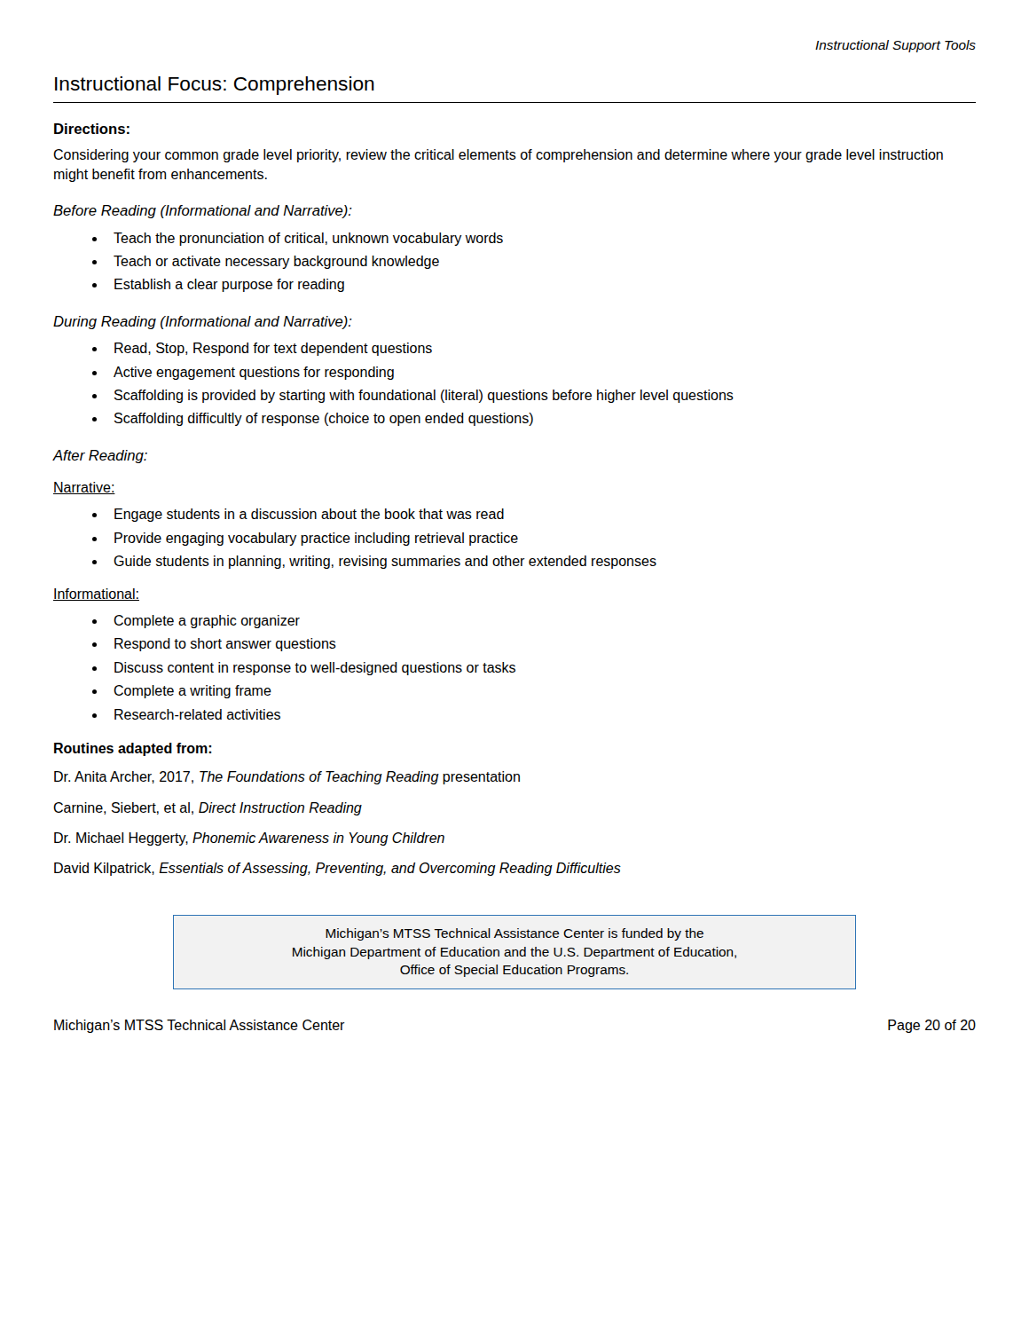Instructional Support Tools
Instructional Focus: Comprehension
Directions:
Considering your common grade level priority, review the critical elements of comprehension and determine where your grade level instruction might benefit from enhancements.
Before Reading (Informational and Narrative):
Teach the pronunciation of critical, unknown vocabulary words
Teach or activate necessary background knowledge
Establish a clear purpose for reading
During Reading (Informational and Narrative):
Read, Stop, Respond for text dependent questions
Active engagement questions for responding
Scaffolding is provided by starting with foundational (literal) questions before higher level questions
Scaffolding difficultly of response (choice to open ended questions)
After Reading:
Narrative:
Engage students in a discussion about the book that was read
Provide engaging vocabulary practice including retrieval practice
Guide students in planning, writing, revising summaries and other extended responses
Informational:
Complete a graphic organizer
Respond to short answer questions
Discuss content in response to well-designed questions or tasks
Complete a writing frame
Research-related activities
Routines adapted from:
Dr. Anita Archer, 2017, The Foundations of Teaching Reading presentation
Carnine, Siebert, et al, Direct Instruction Reading
Dr. Michael Heggerty, Phonemic Awareness in Young Children
David Kilpatrick, Essentials of Assessing, Preventing, and Overcoming Reading Difficulties
Michigan’s MTSS Technical Assistance Center is funded by the
Michigan Department of Education and the U.S. Department of Education,
Office of Special Education Programs.
Michigan’s MTSS Technical Assistance Center Page 20 of 20